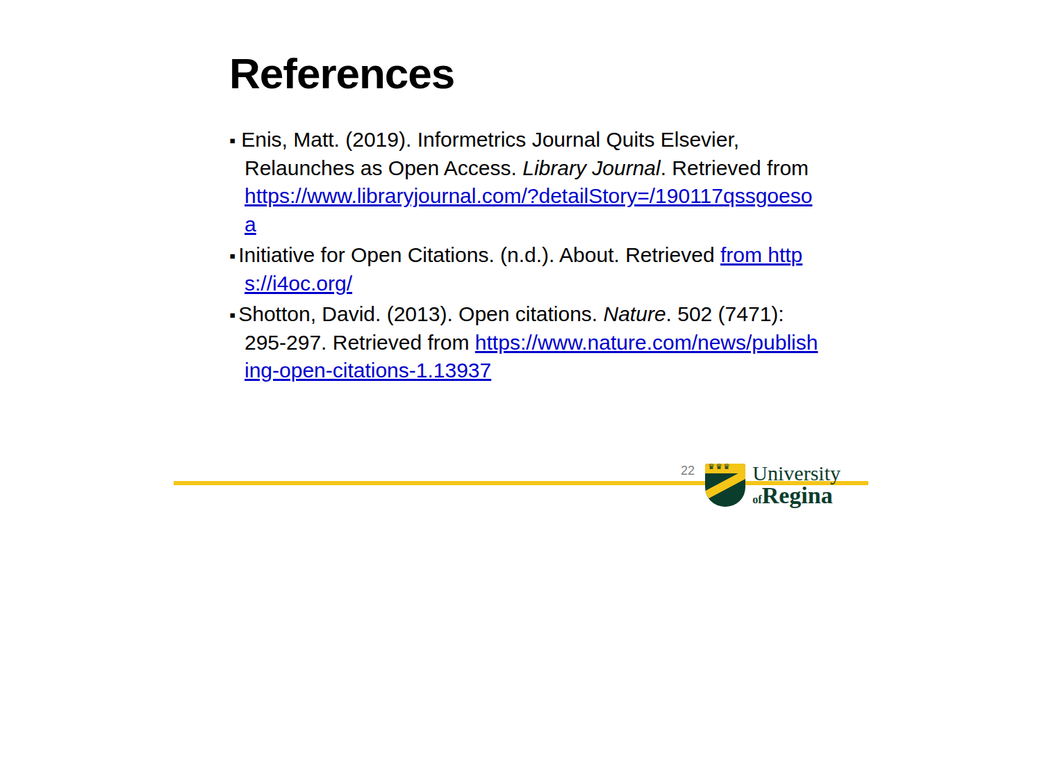References
Enis, Matt. (2019). Informetrics Journal Quits Elsevier, Relaunches as Open Access. Library Journal. Retrieved from https://www.libraryjournal.com/?detailStory=/190117qssgoesoa
Initiative for Open Citations. (n.d.). About. Retrieved from https://i4oc.org/
Shotton, David. (2013). Open citations. Nature. 502 (7471): 295-297. Retrieved from https://www.nature.com/news/publishing-open-citations-1.13937
22
University
of Regina